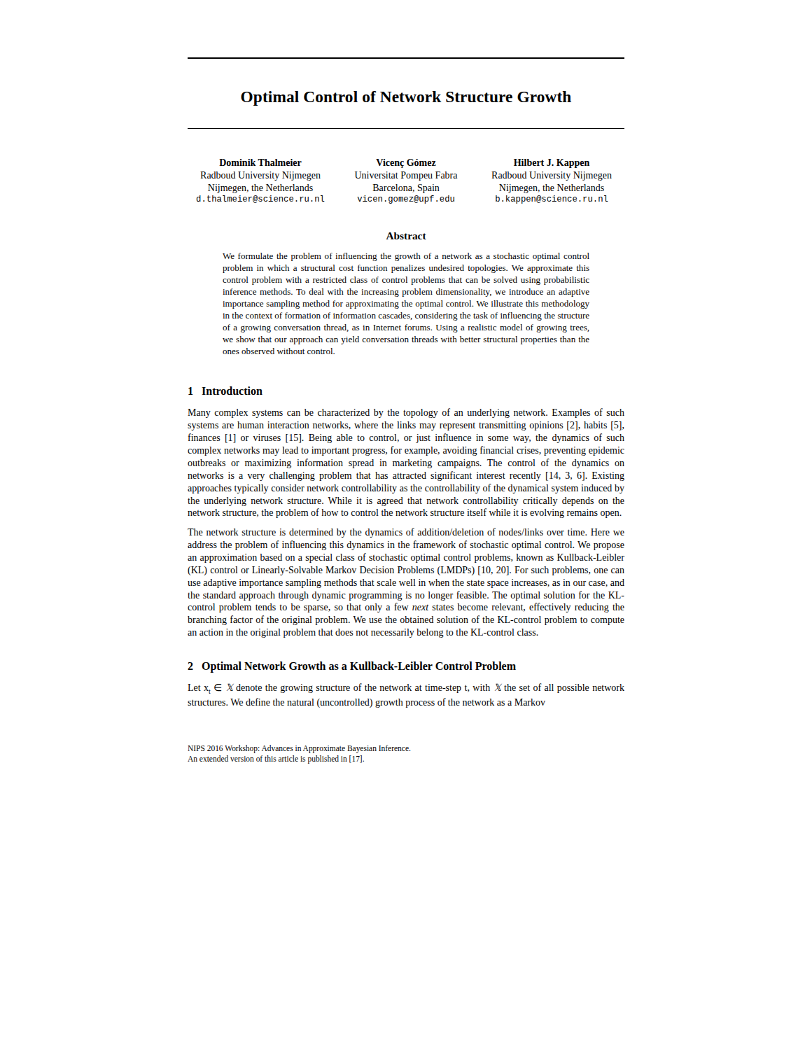Optimal Control of Network Structure Growth
| Dominik Thalmeier Radboud University Nijmegen Nijmegen, the Netherlands d.thalmeier@science.ru.nl | Vicenç Gómez Universitat Pompeu Fabra Barcelona, Spain vicen.gomez@upf.edu | Hilbert J. Kappen Radboud University Nijmegen Nijmegen, the Netherlands b.kappen@science.ru.nl |
Abstract
We formulate the problem of influencing the growth of a network as a stochastic optimal control problem in which a structural cost function penalizes undesired topologies. We approximate this control problem with a restricted class of control problems that can be solved using probabilistic inference methods. To deal with the increasing problem dimensionality, we introduce an adaptive importance sampling method for approximating the optimal control. We illustrate this methodology in the context of formation of information cascades, considering the task of influencing the structure of a growing conversation thread, as in Internet forums. Using a realistic model of growing trees, we show that our approach can yield conversation threads with better structural properties than the ones observed without control.
1 Introduction
Many complex systems can be characterized by the topology of an underlying network. Examples of such systems are human interaction networks, where the links may represent transmitting opinions [2], habits [5], finances [1] or viruses [15]. Being able to control, or just influence in some way, the dynamics of such complex networks may lead to important progress, for example, avoiding financial crises, preventing epidemic outbreaks or maximizing information spread in marketing campaigns. The control of the dynamics on networks is a very challenging problem that has attracted significant interest recently [14, 3, 6]. Existing approaches typically consider network controllability as the controllability of the dynamical system induced by the underlying network structure. While it is agreed that network controllability critically depends on the network structure, the problem of how to control the network structure itself while it is evolving remains open.
The network structure is determined by the dynamics of addition/deletion of nodes/links over time. Here we address the problem of influencing this dynamics in the framework of stochastic optimal control. We propose an approximation based on a special class of stochastic optimal control problems, known as Kullback-Leibler (KL) control or Linearly-Solvable Markov Decision Problems (LMDPs) [10, 20]. For such problems, one can use adaptive importance sampling methods that scale well in when the state space increases, as in our case, and the standard approach through dynamic programming is no longer feasible. The optimal solution for the KL-control problem tends to be sparse, so that only a few next states become relevant, effectively reducing the branching factor of the original problem. We use the obtained solution of the KL-control problem to compute an action in the original problem that does not necessarily belong to the KL-control class.
2 Optimal Network Growth as a Kullback-Leibler Control Problem
Let xt ∈ 𝕏 denote the growing structure of the network at time-step t, with 𝕏 the set of all possible network structures. We define the natural (uncontrolled) growth process of the network as a Markov
NIPS 2016 Workshop: Advances in Approximate Bayesian Inference.
An extended version of this article is published in [17].